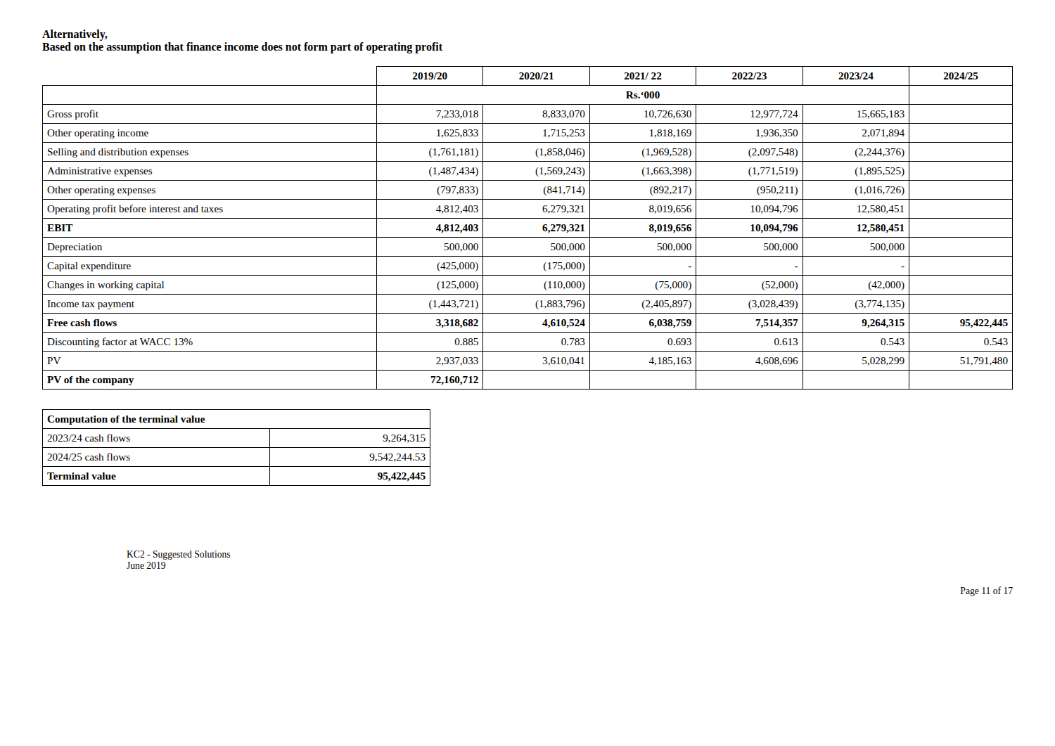Alternatively,
Based on the assumption that finance income does not form part of operating profit
| | 2019/20 | 2020/21 | 2021/ 22 | 2022/23 | 2023/24 | 2024/25 |
| --- | --- | --- | --- | --- | --- | --- |
| | Rs.‘000 | |
| Gross profit | 7,233,018 | 8,833,070 | 10,726,630 | 12,977,724 | 15,665,183 | |
| Other operating income | 1,625,833 | 1,715,253 | 1,818,169 | 1,936,350 | 2,071,894 | |
| Selling and distribution expenses | (1,761,181) | (1,858,046) | (1,969,528) | (2,097,548) | (2,244,376) | |
| Administrative expenses | (1,487,434) | (1,569,243) | (1,663,398) | (1,771,519) | (1,895,525) | |
| Other operating expenses | (797,833) | (841,714) | (892,217) | (950,211) | (1,016,726) | |
| Operating profit before interest and taxes | 4,812,403 | 6,279,321 | 8,019,656 | 10,094,796 | 12,580,451 | |
| EBIT | 4,812,403 | 6,279,321 | 8,019,656 | 10,094,796 | 12,580,451 | |
| Depreciation | 500,000 | 500,000 | 500,000 | 500,000 | 500,000 | |
| Capital expenditure | (425,000) | (175,000) | - | - | - | |
| Changes in working capital | (125,000) | (110,000) | (75,000) | (52,000) | (42,000) | |
| Income tax payment | (1,443,721) | (1,883,796) | (2,405,897) | (3,028,439) | (3,774,135) | |
| Free cash flows | 3,318,682 | 4,610,524 | 6,038,759 | 7,514,357 | 9,264,315 | 95,422,445 |
| Discounting factor at WACC 13% | 0.885 | 0.783 | 0.693 | 0.613 | 0.543 | 0.543 |
| PV | 2,937,033 | 3,610,041 | 4,185,163 | 4,608,696 | 5,028,299 | 51,791,480 |
| PV of the company | 72,160,712 | | | | | |
| Computation of the terminal value |
| --- |
| 2023/24 cash flows | 9,264,315 |
| 2024/25 cash flows | 9,542,244.53 |
| Terminal value | 95,422,445 |
KC2 - Suggested Solutions
June 2019
Page 11 of 17